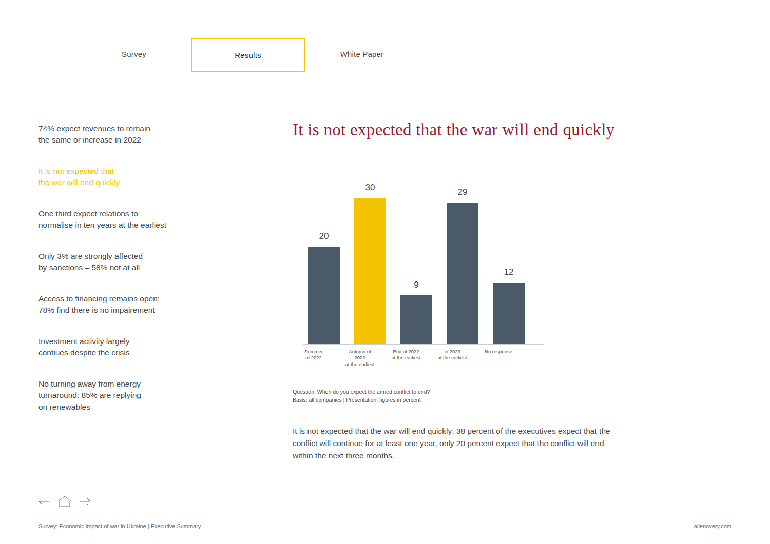Survey
Results
White Paper
74% expect revenues to remain
the same or increase in 2022
It is not expected that
the war will end quickly
One third expect relations to
normalise in ten years at the earliest
Only 3% are strongly affected
by sanctions – 58% not at all
Access to financing remains open:
78% find there is no impairement
Investment activity largely
contiues despite the crisis
No turning away from energy
turnaround: 85% are replying
on renewables
It is not expected that the war will end quickly
20
30
9
29
12
Summer
of 2022
Autumn of 2022
at the earliest
End of 2022
at the earliest
In 2023
at the earliest
No response
Question: When do you expect the armed conflict to end?
Basis: all companies | Presentation: figures in percent
It is not expected that the war will end quickly: 38 percent of the executives expect that the conflict will continue for at least one year, only 20 percent expect that the conflict will end within the next three months.
Survey: Economic impact of war in Ukraine | Executive Summary allenovery.com